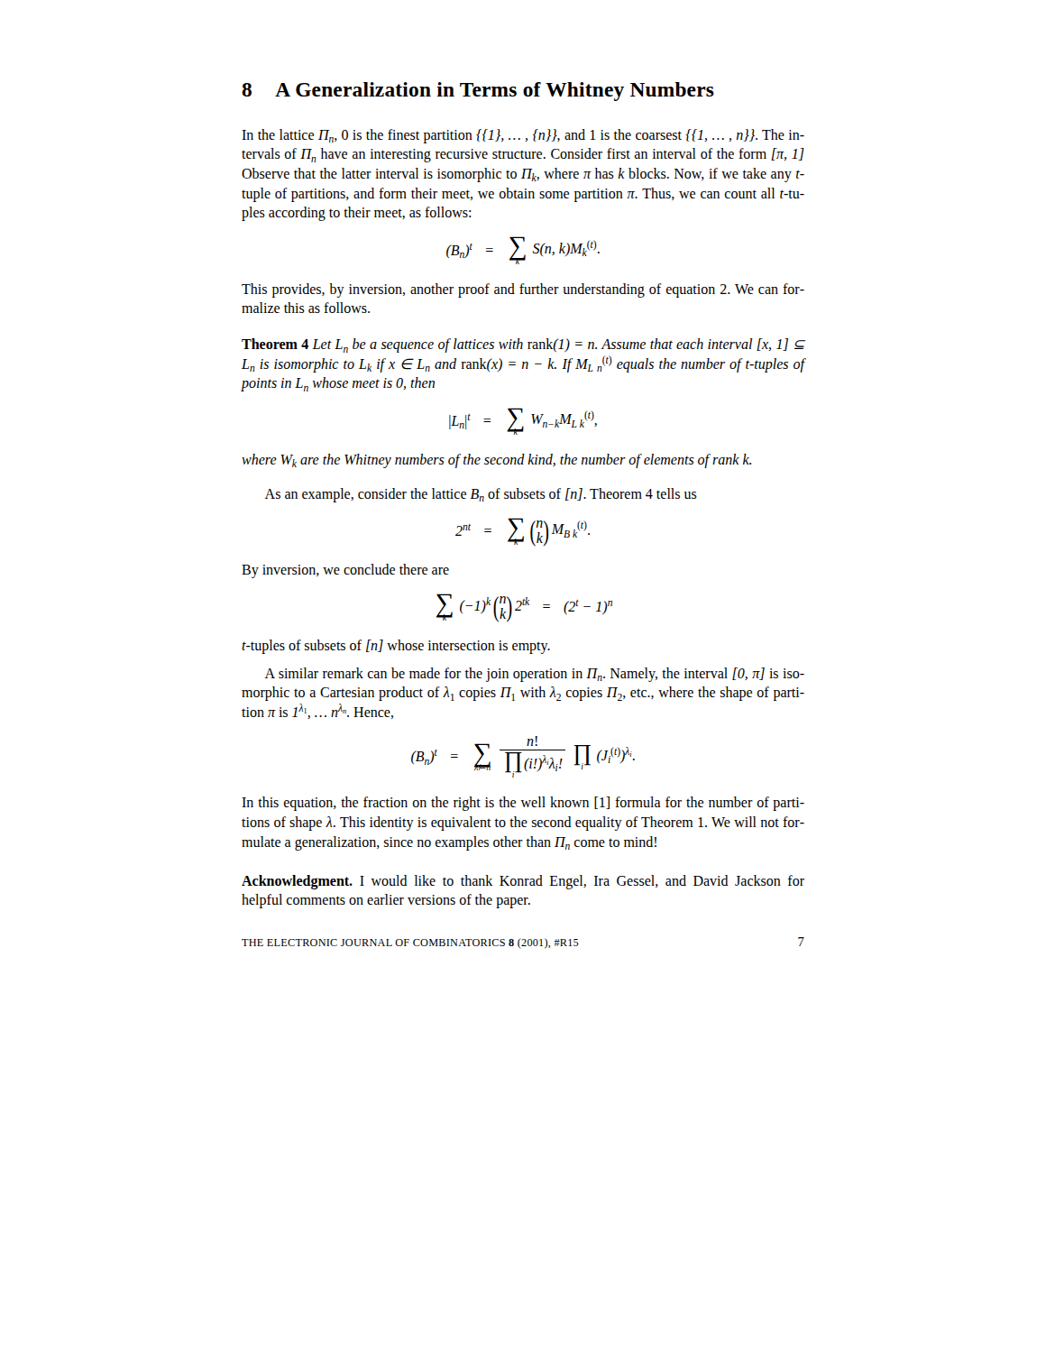8 A Generalization in Terms of Whitney Numbers
In the lattice Πn, 0 is the finest partition {{1}, … , {n}}, and 1 is the coarsest {{1, … , n}}. The intervals of Πn have an interesting recursive structure. Consider first an interval of the form [π, 1] Observe that the latter interval is isomorphic to Πk, where π has k blocks. Now, if we take any t-tuple of partitions, and form their meet, we obtain some partition π. Thus, we can count all t-tuples according to their meet, as follows:
(Bn)t = ∑k S(n, k)Mk(t).
This provides, by inversion, another proof and further understanding of equation 2. We can formalize this as follows.
Theorem 4 Let Ln be a sequence of lattices with rank(1) = n. Assume that each interval [x, 1] ⊆ Ln is isomorphic to Lk if x ∈ Ln and rank(x) = n − k. If ML n(t) equals the number of t-tuples of points in Ln whose meet is 0, then
|Ln|t = ∑k Wn−kML k(t),
where Wk are the Whitney numbers of the second kind, the number of elements of rank k.
As an example, consider the lattice Bn of subsets of [n]. Theorem 4 tells us
2nt = ∑k nk MB k(t).
By inversion, we conclude there are
∑k (−1)k nk 2tk = (2t − 1)n
t-tuples of subsets of [n] whose intersection is empty.
A similar remark can be made for the join operation in Πn. Namely, the interval [0, π] is isomorphic to a Cartesian product of λ1 copies Π1 with λ2 copies Π2, etc., where the shape of partition π is 1λ1, … nλn. Hence,
(Bn)t = ∑λ⊨n n! ∏i(i!)λiλi! ∏i (Ji(t))λi.
In this equation, the fraction on the right is the well known [1] formula for the number of partitions of shape λ. This identity is equivalent to the second equality of Theorem 1. We will not formulate a generalization, since no examples other than Πn come to mind!
Acknowledgment. I would like to thank Konrad Engel, Ira Gessel, and David Jackson for helpful comments on earlier versions of the paper.
the electronic journal of combinatorics 8 (2001), #R15 7